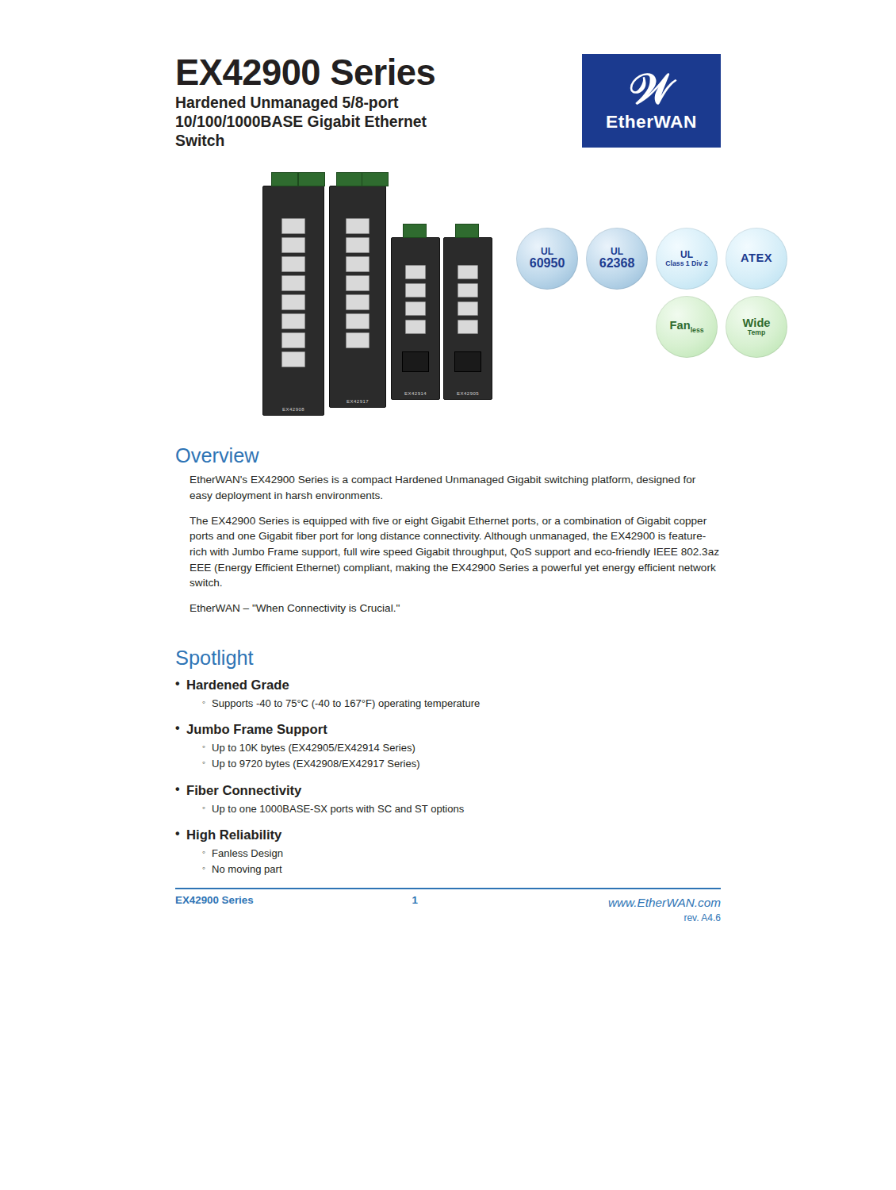EX42900 Series
Hardened Unmanaged 5/8-port 10/100/1000BASE Gigabit Ethernet Switch
𝒲
EtherWAN
EX42908
EX42917
EX42914
EX42905
UL
60950
UL
62368
UL
Class 1 Div 2
ATEX
Fanless
WideTemp
Overview
EtherWAN's EX42900 Series is a compact Hardened Unmanaged Gigabit switching platform, designed for easy deployment in harsh environments.
The EX42900 Series is equipped with five or eight Gigabit Ethernet ports, or a combination of Gigabit copper ports and one Gigabit fiber port for long distance connectivity. Although unmanaged, the EX42900 is feature-rich with Jumbo Frame support, full wire speed Gigabit throughput, QoS support and eco-friendly IEEE 802.3az EEE (Energy Efficient Ethernet) compliant, making the EX42900 Series a powerful yet energy efficient network switch.
EtherWAN – "When Connectivity is Crucial."
Spotlight
Hardened Grade
Supports -40 to 75°C (-40 to 167°F) operating temperature
Jumbo Frame Support
Up to 10K bytes (EX42905/EX42914 Series)
Up to 9720 bytes (EX42908/EX42917 Series)
Fiber Connectivity
Up to one 1000BASE-SX ports with SC and ST options
High Reliability
Fanless Design
No moving part
EX42900 Series
1
www.EtherWAN.com
rev. A4.6